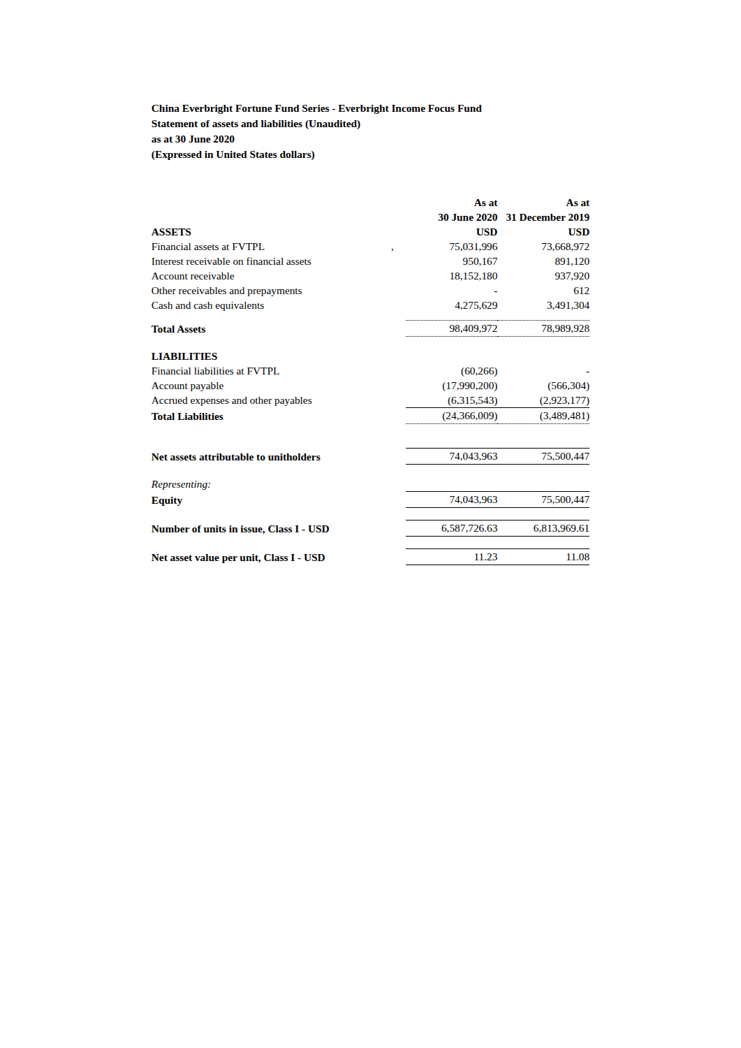China Everbright Fortune Fund Series - Everbright Income Focus Fund
Statement of assets and liabilities (Unaudited)
as at 30 June 2020
(Expressed in United States dollars)
| | | As at | As at |
| | | 30 June 2020 | 31 December 2019 |
| ASSETS | | USD | USD |
| Financial assets at FVTPL | , | 75,031,996 | 73,668,972 |
| Interest receivable on financial assets | | 950,167 | 891,120 |
| Account receivable | | 18,152,180 | 937,920 |
| Other receivables and prepayments | | - | 612 |
| Cash and cash equivalents | | 4,275,629 | 3,491,304 |
| Total Assets | | 98,409,972 | 78,989,928 |
| LIABILITIES | | | |
| Financial liabilities at FVTPL | | (60,266) | - |
| Account payable | | (17,990,200) | (566,304) |
| Accrued expenses and other payables | | (6,315,543) | (2,923,177) |
| Total Liabilities | | (24,366,009) | (3,489,481) |
| Net assets attributable to unitholders | | 74,043,963 | 75,500,447 |
| Representing: | | | |
| Equity | | 74,043,963 | 75,500,447 |
| Number of units in issue, Class I - USD | | 6,587,726.63 | 6,813,969.61 |
| Net asset value per unit, Class I - USD | | 11.23 | 11.08 |